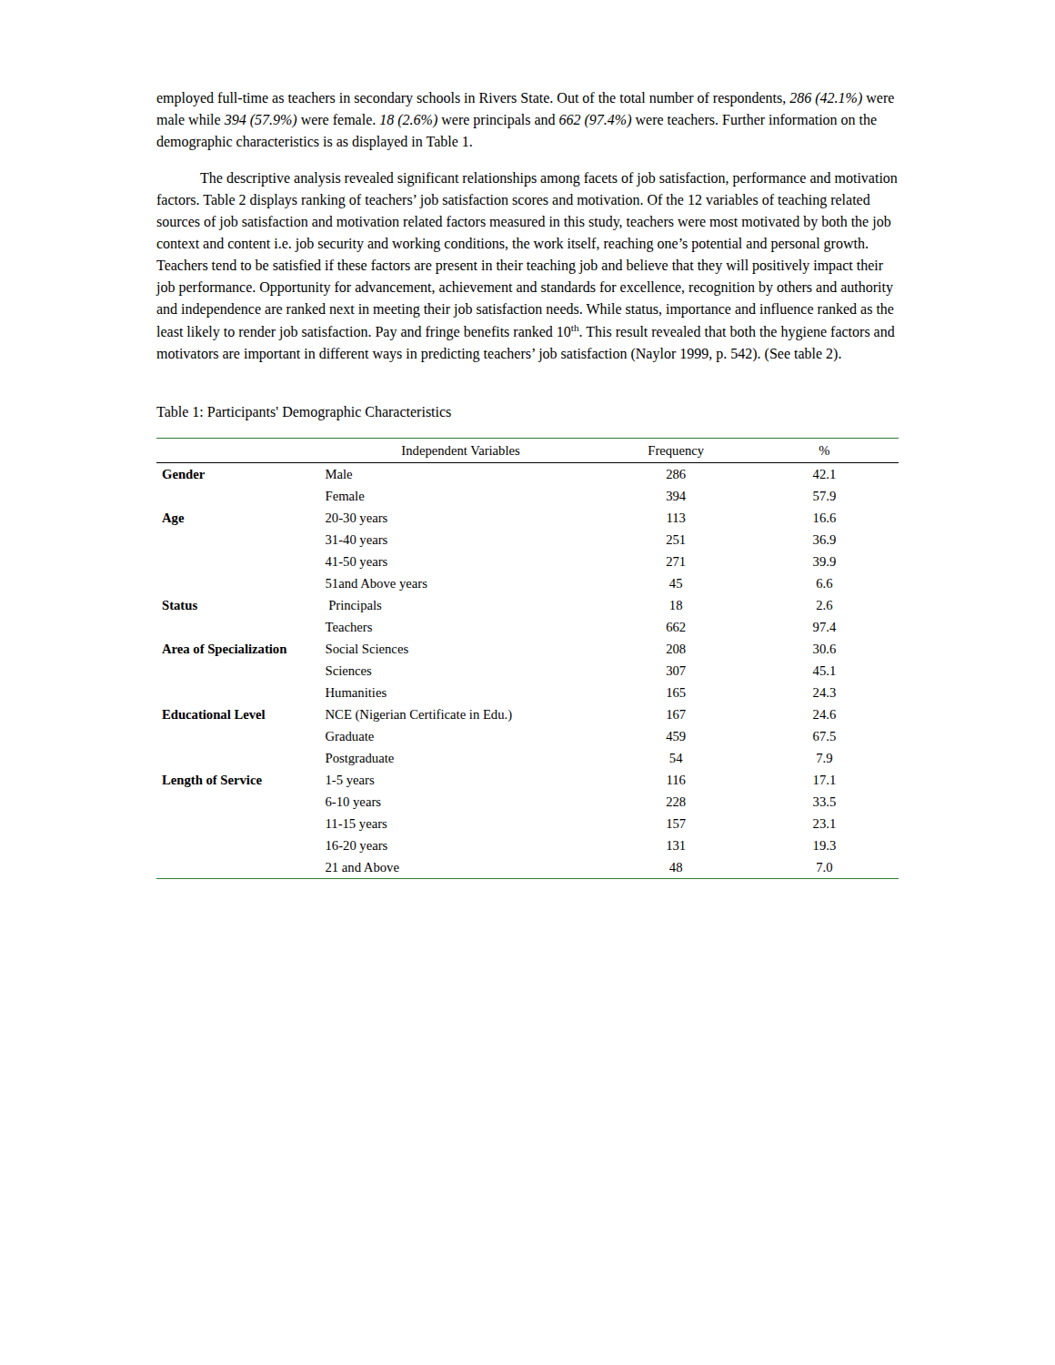employed full-time as teachers in secondary schools in Rivers State. Out of the total number of respondents, 286 (42.1%) were male while 394 (57.9%) were female. 18 (2.6%) were principals and 662 (97.4%) were teachers. Further information on the demographic characteristics is as displayed in Table 1.
The descriptive analysis revealed significant relationships among facets of job satisfaction, performance and motivation factors. Table 2 displays ranking of teachers’ job satisfaction scores and motivation. Of the 12 variables of teaching related sources of job satisfaction and motivation related factors measured in this study, teachers were most motivated by both the job context and content i.e. job security and working conditions, the work itself, reaching one’s potential and personal growth. Teachers tend to be satisfied if these factors are present in their teaching job and believe that they will positively impact their job performance. Opportunity for advancement, achievement and standards for excellence, recognition by others and authority and independence are ranked next in meeting their job satisfaction needs. While status, importance and influence ranked as the least likely to render job satisfaction. Pay and fringe benefits ranked 10th. This result revealed that both the hygiene factors and motivators are important in different ways in predicting teachers’ job satisfaction (Naylor 1999, p. 542). (See table 2).
Table 1: Participants' Demographic Characteristics
| | Independent Variables | Frequency | % |
| --- | --- | --- | --- |
| Gender | Male | 286 | 42.1 |
| | Female | 394 | 57.9 |
| Age | 20-30 years | 113 | 16.6 |
| | 31-40 years | 251 | 36.9 |
| | 41-50 years | 271 | 39.9 |
| | 51and Above years | 45 | 6.6 |
| Status | Principals | 18 | 2.6 |
| | Teachers | 662 | 97.4 |
| Area of Specialization | Social Sciences | 208 | 30.6 |
| | Sciences | 307 | 45.1 |
| | Humanities | 165 | 24.3 |
| Educational Level | NCE (Nigerian Certificate in Edu.) | 167 | 24.6 |
| | Graduate | 459 | 67.5 |
| | Postgraduate | 54 | 7.9 |
| Length of Service | 1-5 years | 116 | 17.1 |
| | 6-10 years | 228 | 33.5 |
| | 11-15 years | 157 | 23.1 |
| | 16-20 years | 131 | 19.3 |
| | 21 and Above | 48 | 7.0 |